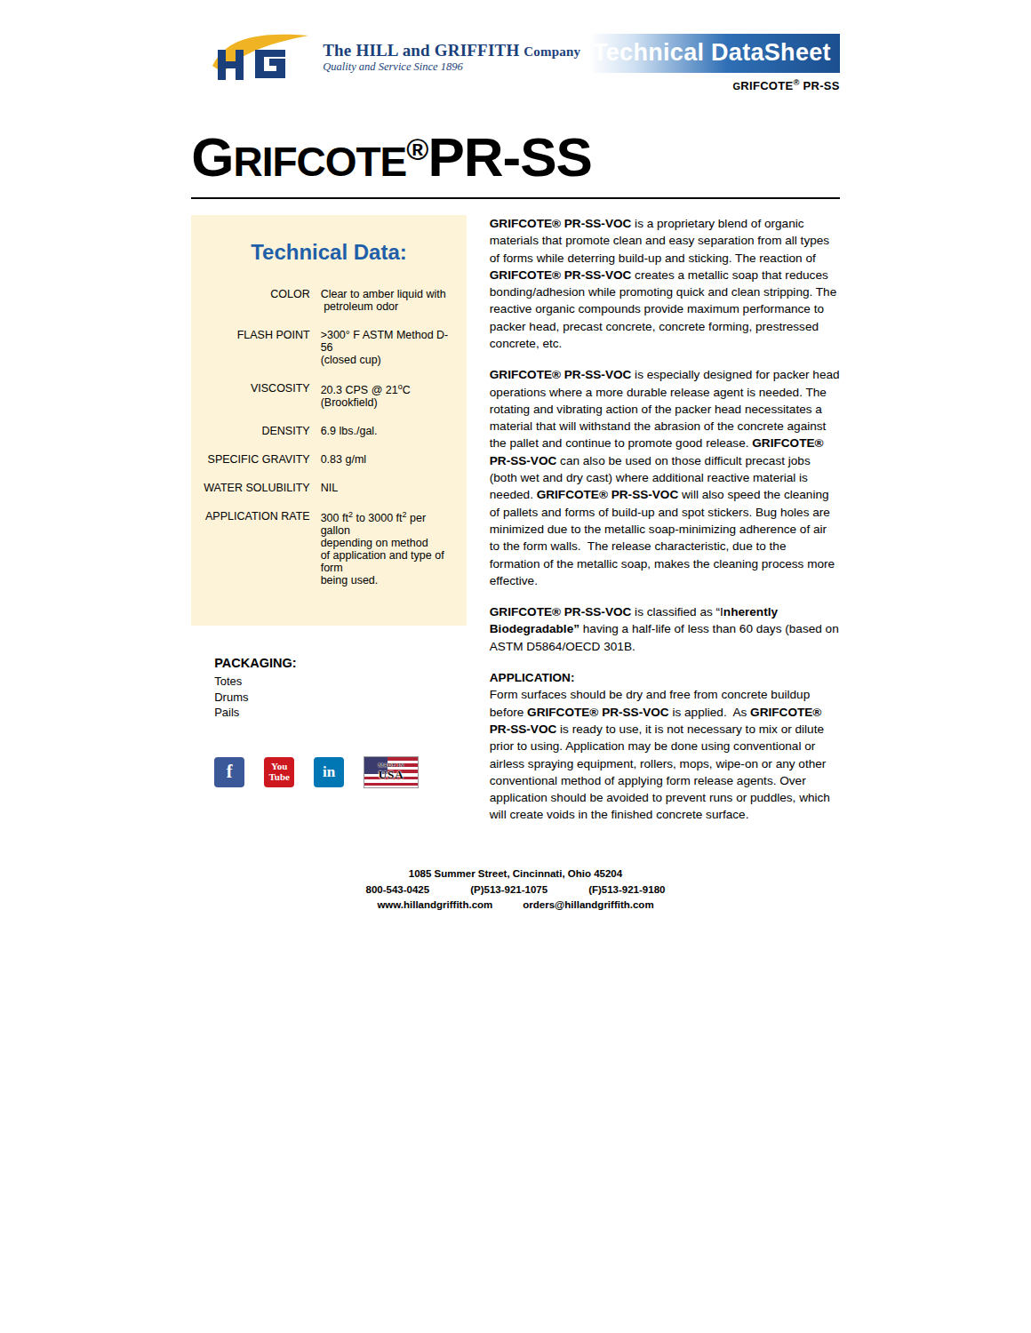The HILL and GRIFFITH Company
Quality and Service Since 1896
Technical DataSheet
GRIFCOTE® PR-SS
GRIFCOTE®PR-SS
Technical Data:
| COLOR | Clear to amber liquid with petroleum odor |
| FLASH POINT | >300° F ASTM Method D-56 (closed cup) |
| VISCOSITY | 20.3 CPS @ 21 o C (Brookfield) |
| DENSITY | 6.9 lbs./gal. |
| SPECIFIC GRAVITY | 0.83 g/ml |
| WATER SOLUBILITY | NIL |
| APPLICATION RATE | 300 ft 2 to 3000 ft 2 per gallon depending on method of application and type of form being used. |
PACKAGING:
Totes
Drums
Pails
f
You
Tube
in
MADE IN
USA
GRIFCOTE® PR-SS-VOC is a proprietary blend of organic materials that promote clean and easy separation from all types of forms while deterring build-up and sticking. The reaction of GRIFCOTE® PR-SS-VOC creates a metallic soap that reduces bonding/adhesion while promoting quick and clean stripping. The reactive organic compounds provide maximum performance to packer head, precast concrete, concrete forming, prestressed concrete, etc.
GRIFCOTE® PR-SS-VOC is especially designed for packer head operations where a more durable release agent is needed. The rotating and vibrating action of the packer head necessitates a material that will withstand the abrasion of the concrete against the pallet and continue to promote good release. GRIFCOTE® PR-SS-VOC can also be used on those difficult precast jobs (both wet and dry cast) where additional reactive material is needed. GRIFCOTE® PR-SS-VOC will also speed the cleaning of pallets and forms of build-up and spot stickers. Bug holes are minimized due to the metallic soap-minimizing adherence of air to the form walls. The release characteristic, due to the formation of the metallic soap, makes the cleaning process more effective.
GRIFCOTE® PR-SS-VOC is classified as “Inherently Biodegradable” having a half-life of less than 60 days (based on ASTM D5864/OECD 301B.
APPLICATION:
Form surfaces should be dry and free from concrete buildup before GRIFCOTE® PR-SS-VOC is applied. As GRIFCOTE® PR-SS-VOC is ready to use, it is not necessary to mix or dilute prior to using. Application may be done using conventional or airless spraying equipment, rollers, mops, wipe-on or any other conventional method of applying form release agents. Over application should be avoided to prevent runs or puddles, which will create voids in the finished concrete surface.
1085 Summer Street, Cincinnati, Ohio 45204
800-543-0425 (P)513-921-1075 (F)513-921-9180
www.hillandgriffith.com orders@hillandgriffith.com